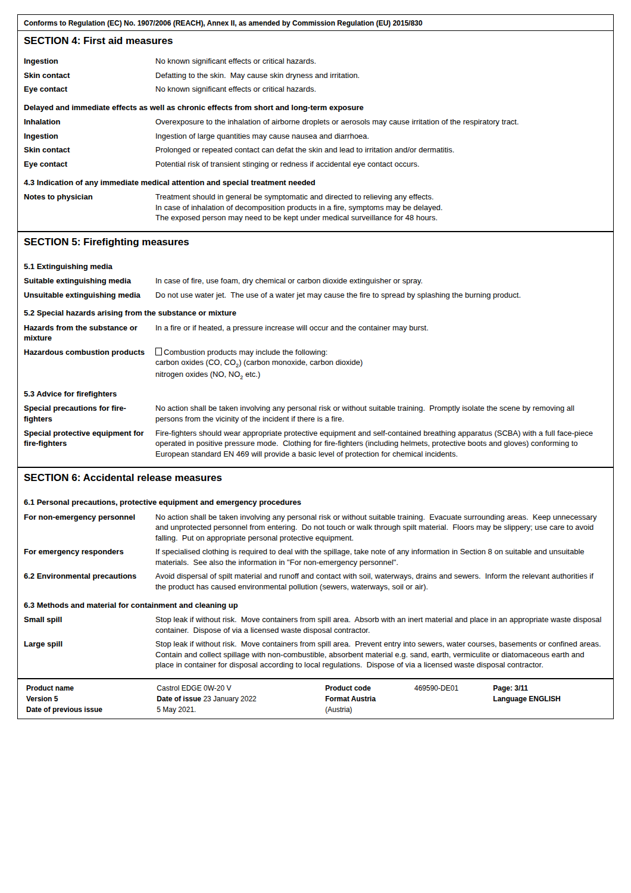Conforms to Regulation (EC) No. 1907/2006 (REACH), Annex II, as amended by Commission Regulation (EU) 2015/830
SECTION 4: First aid measures
| Ingestion | No known significant effects or critical hazards. |
| Skin contact | Defatting to the skin. May cause skin dryness and irritation. |
| Eye contact | No known significant effects or critical hazards. |
Delayed and immediate effects as well as chronic effects from short and long-term exposure
| Inhalation | Overexposure to the inhalation of airborne droplets or aerosols may cause irritation of the respiratory tract. |
| Ingestion | Ingestion of large quantities may cause nausea and diarrhoea. |
| Skin contact | Prolonged or repeated contact can defat the skin and lead to irritation and/or dermatitis. |
| Eye contact | Potential risk of transient stinging or redness if accidental eye contact occurs. |
4.3 Indication of any immediate medical attention and special treatment needed
| Notes to physician | Treatment should in general be symptomatic and directed to relieving any effects. In case of inhalation of decomposition products in a fire, symptoms may be delayed. The exposed person may need to be kept under medical surveillance for 48 hours. |
SECTION 5: Firefighting measures
5.1 Extinguishing media
| Suitable extinguishing media | In case of fire, use foam, dry chemical or carbon dioxide extinguisher or spray. |
| Unsuitable extinguishing media | Do not use water jet. The use of a water jet may cause the fire to spread by splashing the burning product. |
5.2 Special hazards arising from the substance or mixture
| Hazards from the substance or mixture | In a fire or if heated, a pressure increase will occur and the container may burst. |
| Hazardous combustion products | Combustion products may include the following: carbon oxides (CO, CO 2 ) (carbon monoxide, carbon dioxide) nitrogen oxides (NO, NO 2 etc.) |
5.3 Advice for firefighters
| Special precautions for fire-fighters | No action shall be taken involving any personal risk or without suitable training. Promptly isolate the scene by removing all persons from the vicinity of the incident if there is a fire. |
| Special protective equipment for fire-fighters | Fire-fighters should wear appropriate protective equipment and self-contained breathing apparatus (SCBA) with a full face-piece operated in positive pressure mode. Clothing for fire-fighters (including helmets, protective boots and gloves) conforming to European standard EN 469 will provide a basic level of protection for chemical incidents. |
SECTION 6: Accidental release measures
6.1 Personal precautions, protective equipment and emergency procedures
| For non-emergency personnel | No action shall be taken involving any personal risk or without suitable training. Evacuate surrounding areas. Keep unnecessary and unprotected personnel from entering. Do not touch or walk through spilt material. Floors may be slippery; use care to avoid falling. Put on appropriate personal protective equipment. |
| For emergency responders | If specialised clothing is required to deal with the spillage, take note of any information in Section 8 on suitable and unsuitable materials. See also the information in "For non-emergency personnel". |
| 6.2 Environmental precautions | Avoid dispersal of spilt material and runoff and contact with soil, waterways, drains and sewers. Inform the relevant authorities if the product has caused environmental pollution (sewers, waterways, soil or air). |
6.3 Methods and material for containment and cleaning up
| Small spill | Stop leak if without risk. Move containers from spill area. Absorb with an inert material and place in an appropriate waste disposal container. Dispose of via a licensed waste disposal contractor. |
| Large spill | Stop leak if without risk. Move containers from spill area. Prevent entry into sewers, water courses, basements or confined areas. Contain and collect spillage with non-combustible, absorbent material e.g. sand, earth, vermiculite or diatomaceous earth and place in container for disposal according to local regulations. Dispose of via a licensed waste disposal contractor. |
| Product name | Castrol EDGE 0W-20 V | Product code | 469590-DE01 | Page: 3/11 |
| Version 5 | Date of issue 23 January 2022 | Format Austria | | Language ENGLISH |
| Date of previous issue | 5 May 2021. | (Austria) | | |